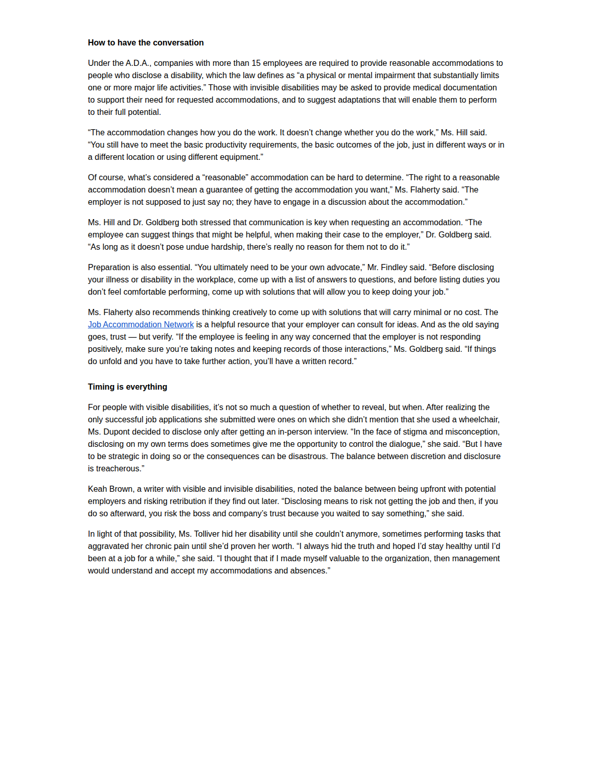How to have the conversation
Under the A.D.A., companies with more than 15 employees are required to provide reasonable accommodations to people who disclose a disability, which the law defines as “a physical or mental impairment that substantially limits one or more major life activities.” Those with invisible disabilities may be asked to provide medical documentation to support their need for requested accommodations, and to suggest adaptations that will enable them to perform to their full potential.
“The accommodation changes how you do the work. It doesn’t change whether you do the work,” Ms. Hill said. “You still have to meet the basic productivity requirements, the basic outcomes of the job, just in different ways or in a different location or using different equipment.”
Of course, what’s considered a “reasonable” accommodation can be hard to determine. “The right to a reasonable accommodation doesn’t mean a guarantee of getting the accommodation you want,” Ms. Flaherty said. “The employer is not supposed to just say no; they have to engage in a discussion about the accommodation.”
Ms. Hill and Dr. Goldberg both stressed that communication is key when requesting an accommodation. “The employee can suggest things that might be helpful, when making their case to the employer,” Dr. Goldberg said. “As long as it doesn’t pose undue hardship, there’s really no reason for them not to do it.”
Preparation is also essential. “You ultimately need to be your own advocate,” Mr. Findley said. “Before disclosing your illness or disability in the workplace, come up with a list of answers to questions, and before listing duties you don’t feel comfortable performing, come up with solutions that will allow you to keep doing your job.”
Ms. Flaherty also recommends thinking creatively to come up with solutions that will carry minimal or no cost. The Job Accommodation Network is a helpful resource that your employer can consult for ideas. And as the old saying goes, trust — but verify. “If the employee is feeling in any way concerned that the employer is not responding positively, make sure you’re taking notes and keeping records of those interactions,” Ms. Goldberg said. “If things do unfold and you have to take further action, you’ll have a written record.”
Timing is everything
For people with visible disabilities, it’s not so much a question of whether to reveal, but when. After realizing the only successful job applications she submitted were ones on which she didn’t mention that she used a wheelchair, Ms. Dupont decided to disclose only after getting an in-person interview. “In the face of stigma and misconception, disclosing on my own terms does sometimes give me the opportunity to control the dialogue,” she said. “But I have to be strategic in doing so or the consequences can be disastrous. The balance between discretion and disclosure is treacherous.”
Keah Brown, a writer with visible and invisible disabilities, noted the balance between being upfront with potential employers and risking retribution if they find out later. “Disclosing means to risk not getting the job and then, if you do so afterward, you risk the boss and company’s trust because you waited to say something,” she said.
In light of that possibility, Ms. Tolliver hid her disability until she couldn’t anymore, sometimes performing tasks that aggravated her chronic pain until she’d proven her worth. “I always hid the truth and hoped I’d stay healthy until I’d been at a job for a while,” she said. “I thought that if I made myself valuable to the organization, then management would understand and accept my accommodations and absences.”